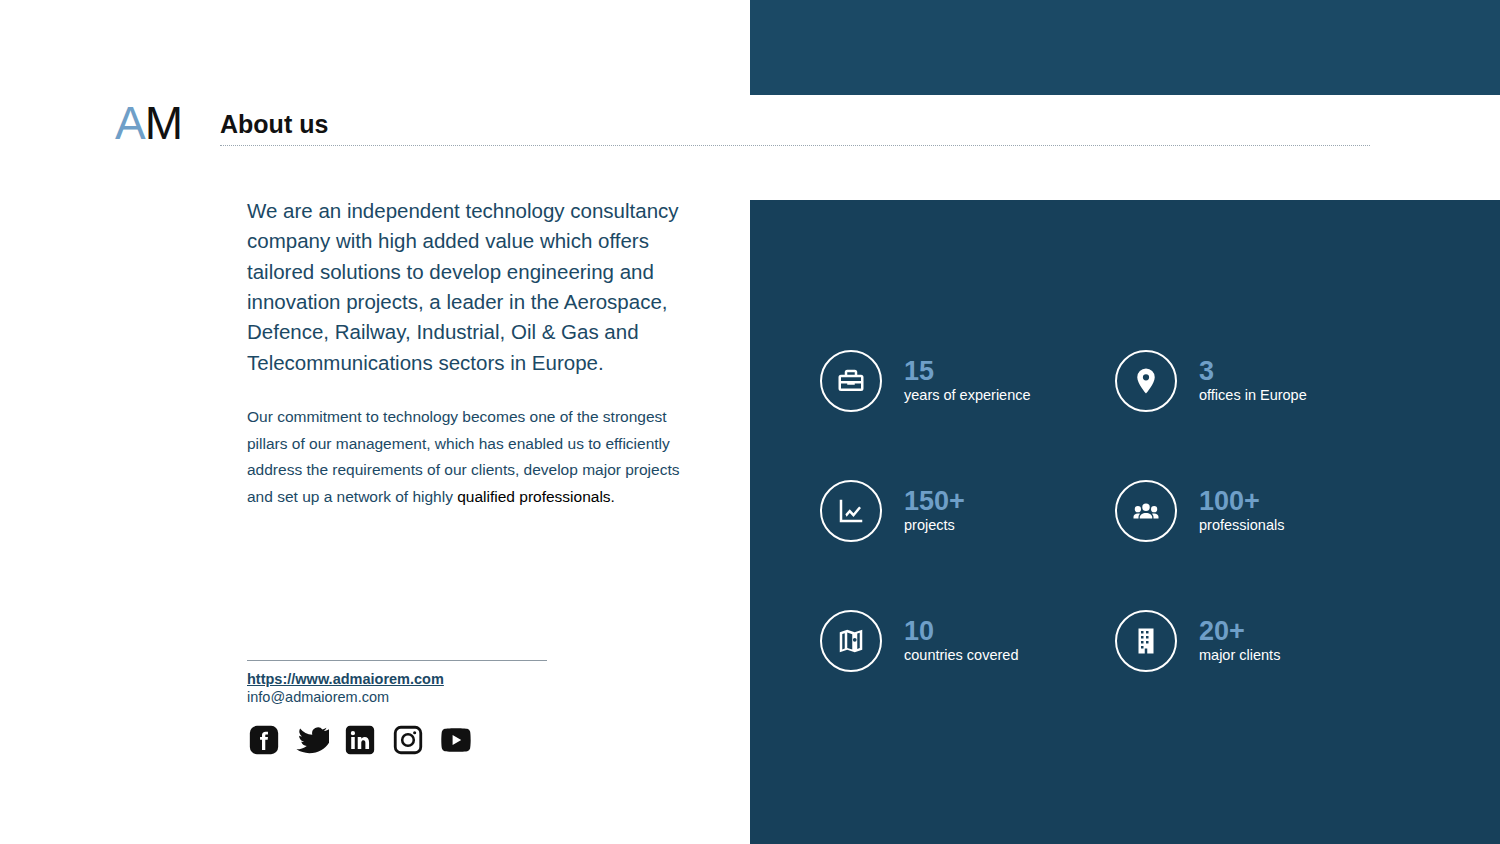AM
About us
We are an independent technology consultancy company with high added value which offers tailored solutions to develop engineering and innovation projects, a leader in the Aerospace, Defence, Railway, Industrial, Oil & Gas and Telecommunications sectors in Europe.
Our commitment to technology becomes one of the strongest pillars of our management, which has enabled us to efficiently address the requirements of our clients, develop major projects and set up a network of highly qualified professionals.
https://www.admaiorem.com info@admaiorem.com
15
years of experience
3
offices in Europe
150+
projects
100+
professionals
10
countries covered
20+
major clients